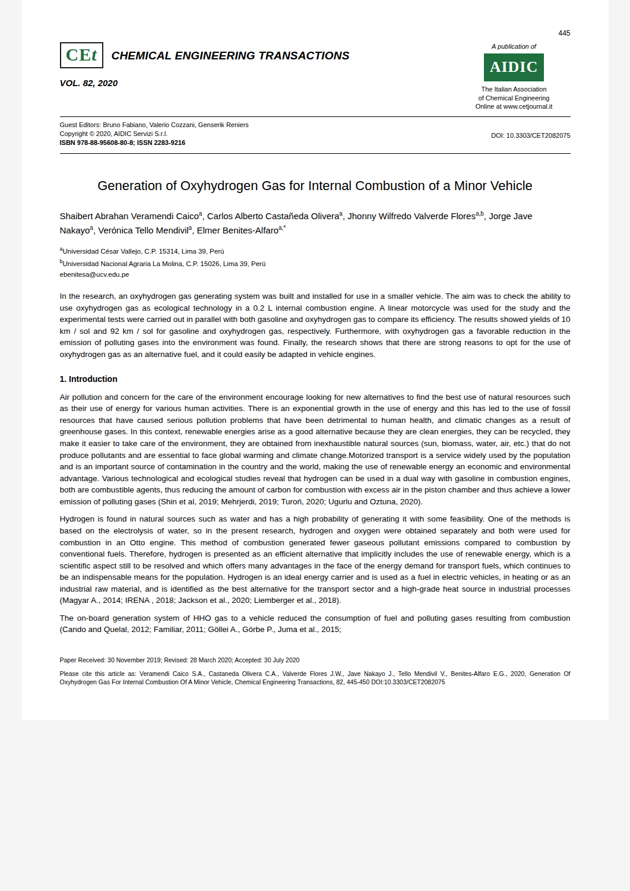445
CEt CHEMICAL ENGINEERING TRANSACTIONS
VOL. 82, 2020
A publication of
AIDIC
The Italian Association
of Chemical Engineering
Online at www.cetjournal.it
Guest Editors: Bruno Fabiano, Valerio Cozzani, Genserik Reniers
Copyright © 2020, AIDIC Servizi S.r.l.
ISBN 978-88-95608-80-8; ISSN 2283-9216
DOI: 10.3303/CET2082075
Generation of Oxyhydrogen Gas for Internal Combustion of a Minor Vehicle
Shaibert Abrahan Veramendi Caicoa, Carlos Alberto Castañeda Oliveraa, Jhonny Wilfredo Valverde Floresa,b, Jorge Jave Nakayoa, Verónica Tello Mendivila, Elmer Benites-Alfaroa,*
aUniversidad César Vallejo, C.P. 15314, Lima 39, Perú
bUniversidad Nacional Agraria La Molina, C.P. 15026, Lima 39, Perú
ebenitesa@ucv.edu.pe
In the research, an oxyhydrogen gas generating system was built and installed for use in a smaller vehicle. The aim was to check the ability to use oxyhydrogen gas as ecological technology in a 0.2 L internal combustion engine. A linear motorcycle was used for the study and the experimental tests were carried out in parallel with both gasoline and oxyhydrogen gas to compare its efficiency. The results showed yields of 10 km / sol and 92 km / sol for gasoline and oxyhydrogen gas, respectively. Furthermore, with oxyhydrogen gas a favorable reduction in the emission of polluting gases into the environment was found. Finally, the research shows that there are strong reasons to opt for the use of oxyhydrogen gas as an alternative fuel, and it could easily be adapted in vehicle engines.
1. Introduction
Air pollution and concern for the care of the environment encourage looking for new alternatives to find the best use of natural resources such as their use of energy for various human activities. There is an exponential growth in the use of energy and this has led to the use of fossil resources that have caused serious pollution problems that have been detrimental to human health, and climatic changes as a result of greenhouse gases. In this context, renewable energies arise as a good alternative because they are clean energies, they can be recycled, they make it easier to take care of the environment, they are obtained from inexhaustible natural sources (sun, biomass, water, air, etc.) that do not produce pollutants and are essential to face global warming and climate change.Motorized transport is a service widely used by the population and is an important source of contamination in the country and the world, making the use of renewable energy an economic and environmental advantage. Various technological and ecological studies reveal that hydrogen can be used in a dual way with gasoline in combustion engines, both are combustible agents, thus reducing the amount of carbon for combustion with excess air in the piston chamber and thus achieve a lower emission of polluting gases (Shin et al, 2019; Mehrjerdi, 2019; Turoń, 2020; Ugurlu and Oztuna, 2020).
Hydrogen is found in natural sources such as water and has a high probability of generating it with some feasibility. One of the methods is based on the electrolysis of water, so in the present research, hydrogen and oxygen were obtained separately and both were used for combustion in an Otto engine. This method of combustion generated fewer gaseous pollutant emissions compared to combustion by conventional fuels. Therefore, hydrogen is presented as an efficient alternative that implicitly includes the use of renewable energy, which is a scientific aspect still to be resolved and which offers many advantages in the face of the energy demand for transport fuels, which continues to be an indispensable means for the population. Hydrogen is an ideal energy carrier and is used as a fuel in electric vehicles, in heating or as an industrial raw material, and is identified as the best alternative for the transport sector and a high-grade heat source in industrial processes (Magyar A., 2014; IRENA , 2018; Jackson et al., 2020; Liemberger et al., 2018).
The on-board generation system of HHO gas to a vehicle reduced the consumption of fuel and polluting gases resulting from combustion (Cando and Quelal, 2012; Familiar, 2011; Göllei A., Görbe P., Juma et al., 2015;
Paper Received: 30 November 2019; Revised: 28 March 2020; Accepted: 30 July 2020
Please cite this article as: Veramendi Caico S.A., Castaneda Olivera C.A., Valverde Flores J.W., Jave Nakayo J., Tello Mendivil V., Benites-Alfaro E.G., 2020, Generation Of Oxyhydrogen Gas For Internal Combustion Of A Minor Vehicle, Chemical Engineering Transactions, 82, 445-450 DOI:10.3303/CET2082075